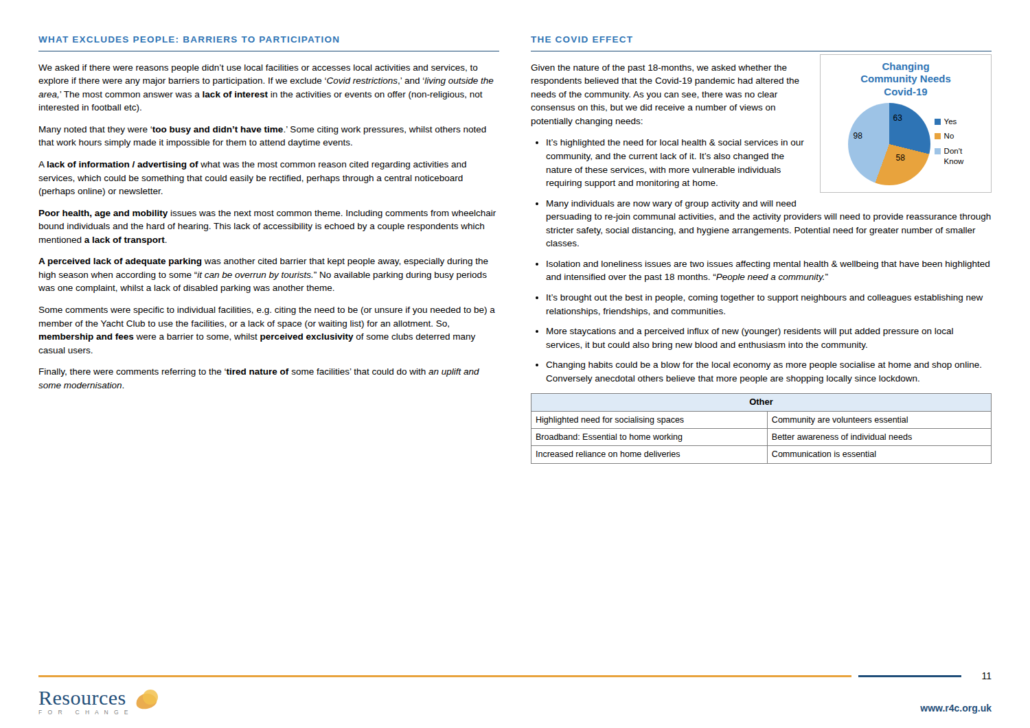What excludes people: barriers to participation
We asked if there were reasons people didn’t use local facilities or accesses local activities and services, to explore if there were any major barriers to participation. If we exclude ‘Covid restrictions,’ and ‘living outside the area,’ The most common answer was a lack of interest in the activities or events on offer (non-religious, not interested in football etc).
Many noted that they were ‘too busy and didn’t have time.’ Some citing work pressures, whilst others noted that work hours simply made it impossible for them to attend daytime events.
A lack of information / advertising of what was the most common reason cited regarding activities and services, which could be something that could easily be rectified, perhaps through a central noticeboard (perhaps online) or newsletter.
Poor health, age and mobility issues was the next most common theme. Including comments from wheelchair bound individuals and the hard of hearing. This lack of accessibility is echoed by a couple respondents which mentioned a lack of transport.
A perceived lack of adequate parking was another cited barrier that kept people away, especially during the high season when according to some “it can be overrun by tourists.” No available parking during busy periods was one complaint, whilst a lack of disabled parking was another theme.
Some comments were specific to individual facilities, e.g. citing the need to be (or unsure if you needed to be) a member of the Yacht Club to use the facilities, or a lack of space (or waiting list) for an allotment. So, membership and fees were a barrier to some, whilst perceived exclusivity of some clubs deterred many casual users.
Finally, there were comments referring to the ‘tired nature of some facilities’ that could do with an uplift and some modernisation.
The Covid effect
Changing
Community Needs
Covid-19
63 58 98
Yes
No
Don't
Know
Given the nature of the past 18-months, we asked whether the respondents believed that the Covid-19 pandemic had altered the needs of the community. As you can see, there was no clear consensus on this, but we did receive a number of views on potentially changing needs:
It’s highlighted the need for local health & social services in our community, and the current lack of it. It’s also changed the nature of these services, with more vulnerable individuals requiring support and monitoring at home.
Many individuals are now wary of group activity and will need persuading to re-join communal activities, and the activity providers will need to provide reassurance through stricter safety, social distancing, and hygiene arrangements. Potential need for greater number of smaller classes.
Isolation and loneliness issues are two issues affecting mental health & wellbeing that have been highlighted and intensified over the past 18 months. “People need a community.”
It’s brought out the best in people, coming together to support neighbours and colleagues establishing new relationships, friendships, and communities.
More staycations and a perceived influx of new (younger) residents will put added pressure on local services, it but could also bring new blood and enthusiasm into the community.
Changing habits could be a blow for the local economy as more people socialise at home and shop online. Conversely anecdotal others believe that more people are shopping locally since lockdown.
| Other |
| --- |
| Highlighted need for socialising spaces | Community are volunteers essential |
| Broadband: Essential to home working | Better awareness of individual needs |
| Increased reliance on home deliveries | Communication is essential |
11
Resources
F O R C H A N G E
www.r4c.org.uk